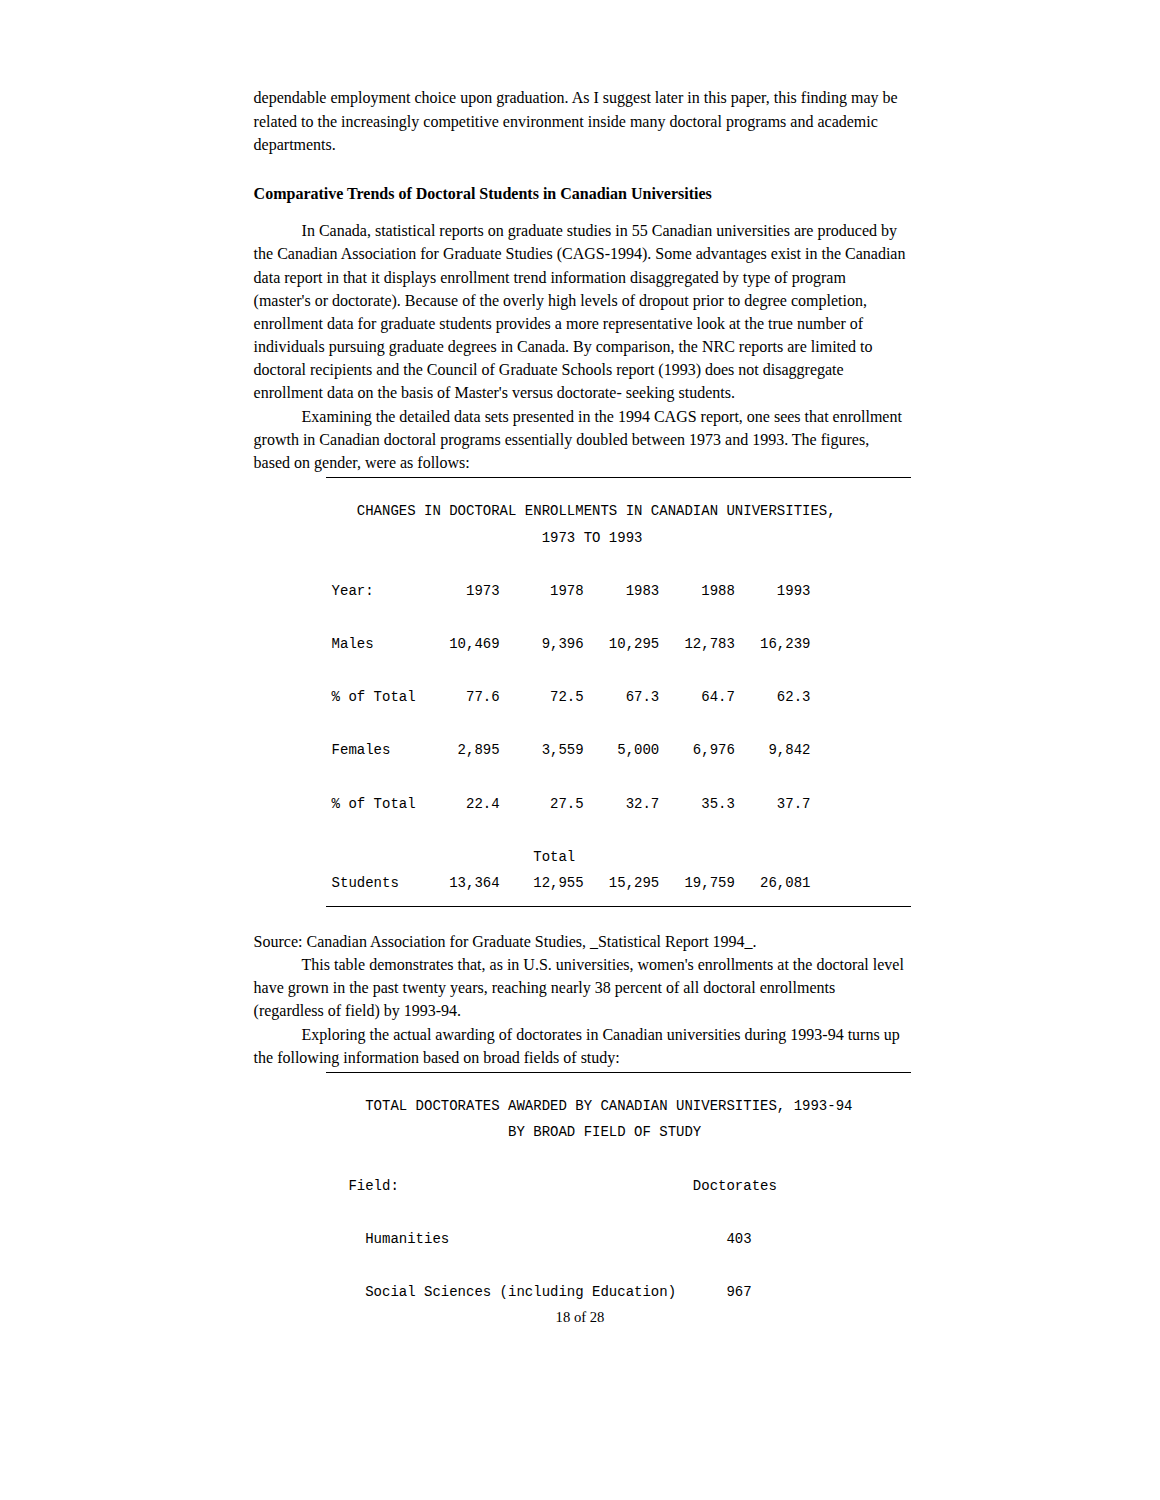dependable employment choice upon graduation. As I suggest later in this paper, this finding may be related to the increasingly competitive environment inside many doctoral programs and academic departments.
Comparative Trends of Doctoral Students in Canadian Universities
In Canada, statistical reports on graduate studies in 55 Canadian universities are produced by the Canadian Association for Graduate Studies (CAGS-1994). Some advantages exist in the Canadian data report in that it displays enrollment trend information disaggregated by type of program (master's or doctorate). Because of the overly high levels of dropout prior to degree completion, enrollment data for graduate students provides a more representative look at the true number of individuals pursuing graduate degrees in Canada. By comparison, the NRC reports are limited to doctoral recipients and the Council of Graduate Schools report (1993) does not disaggregate enrollment data on the basis of Master's versus doctorate- seeking students.
Examining the detailed data sets presented in the 1994 CAGS report, one sees that enrollment growth in Canadian doctoral programs essentially doubled between 1973 and 1993. The figures, based on gender, were as follows:
CHANGES IN DOCTORAL ENROLLMENTS IN CANADIAN UNIVERSITIES, 1973 TO 1993 Year: 1973 1978 1983 1988 1993 Males 10,469 9,396 10,295 12,783 16,239 % of Total 77.6 72.5 67.3 64.7 62.3 Females 2,895 3,559 5,000 6,976 9,842 % of Total 22.4 27.5 32.7 35.3 37.7 Total Students 13,364 12,955 15,295 19,759 26,081
Source: Canadian Association for Graduate Studies, _Statistical Report 1994_.
This table demonstrates that, as in U.S. universities, women's enrollments at the doctoral level have grown in the past twenty years, reaching nearly 38 percent of all doctoral enrollments (regardless of field) by 1993-94.
Exploring the actual awarding of doctorates in Canadian universities during 1993-94 turns up the following information based on broad fields of study:
TOTAL DOCTORATES AWARDED BY CANADIAN UNIVERSITIES, 1993-94 BY BROAD FIELD OF STUDY Field: Doctorates Humanities 403 Social Sciences (including Education) 967
18 of 28